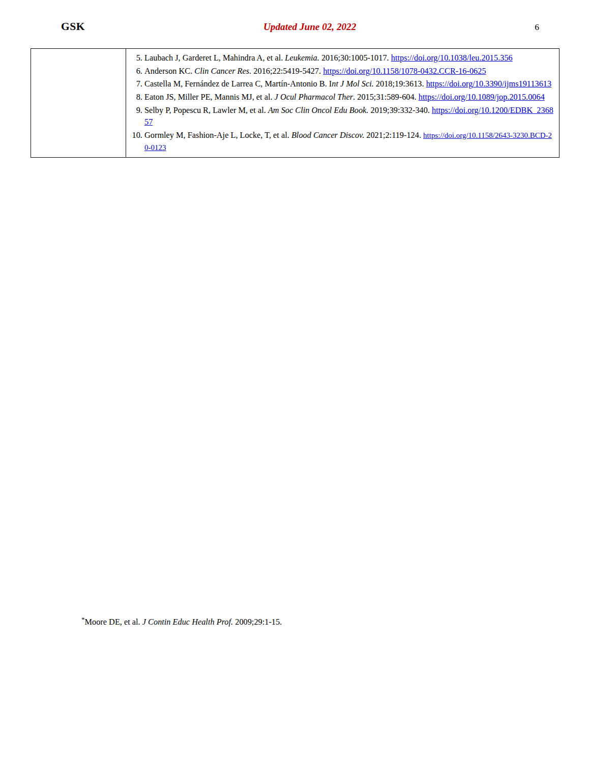GSK
Updated June 02, 2022
6
| | Laubach J, Garderet L, Mahindra A, et al. Leukemia. 2016;30:1005-1017. https://doi.org/10.1038/leu.2015.356 Anderson KC. Clin Cancer Res. 2016;22:5419-5427. https://doi.org/10.1158/1078-0432.CCR-16-0625 Castella M, Fernández de Larrea C, Martín-Antonio B. I nt J Mol Sci. 2018;19:3613. https://doi.org/10.3390/ijms19113613 Eaton JS, Miller PE, Mannis MJ, et al. J Ocul Pharmacol Ther . 2015;31:589-604. https://doi.org/10.1089/jop.2015.0064 Selby P, Popescu R, Lawler M, et al. Am Soc Clin Oncol Edu Book. 2019;39:332-340. https://doi.org/10.1200/EDBK_236857 Gormley M, Fashion-Aje L, Locke, T, et al. Blood Cancer Discov. 2021;2:119-124. https://doi.org/10.1158/2643-3230.BCD-20-0123 |
*Moore DE, et al. J Contin Educ Health Prof. 2009;29:1-15.